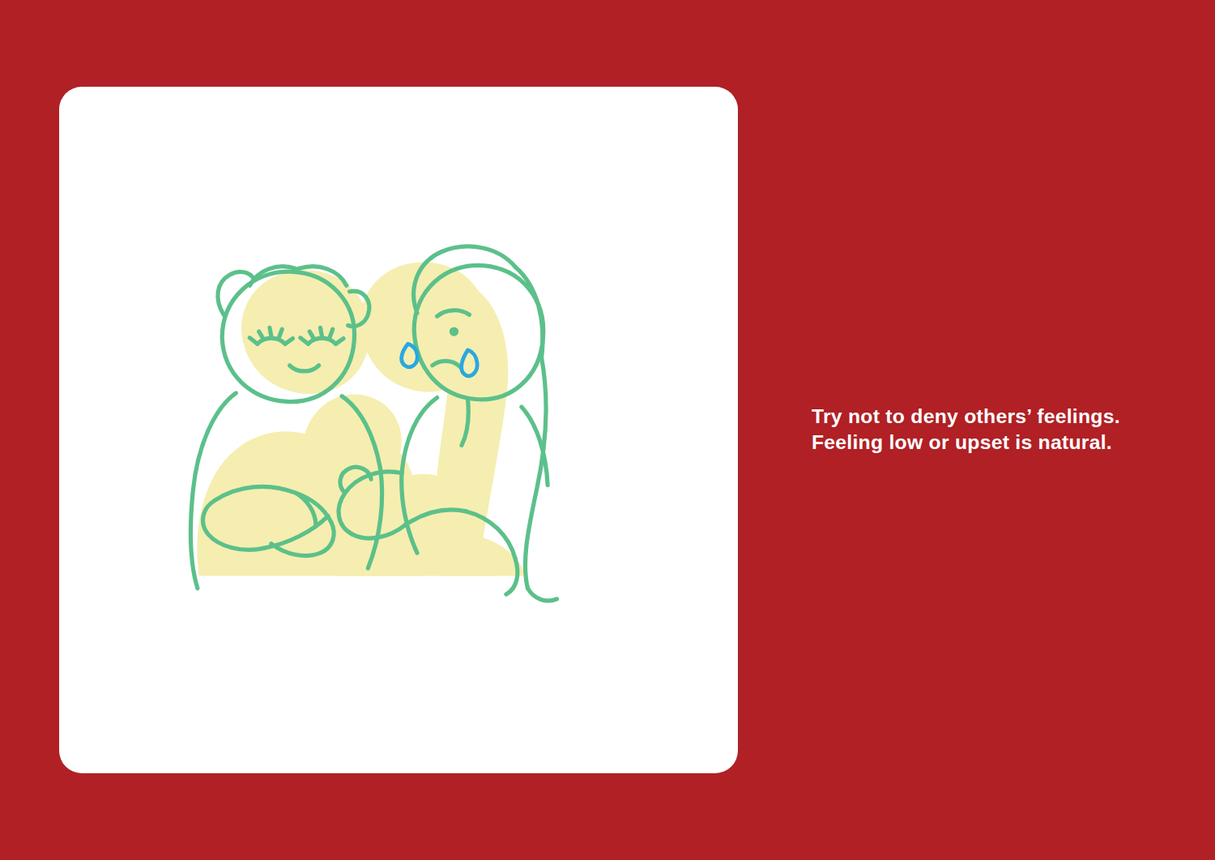Two figures: one dismissive with crossed arms, one crying
Try not to deny others’ feelings.
Feeling low or upset is natural.